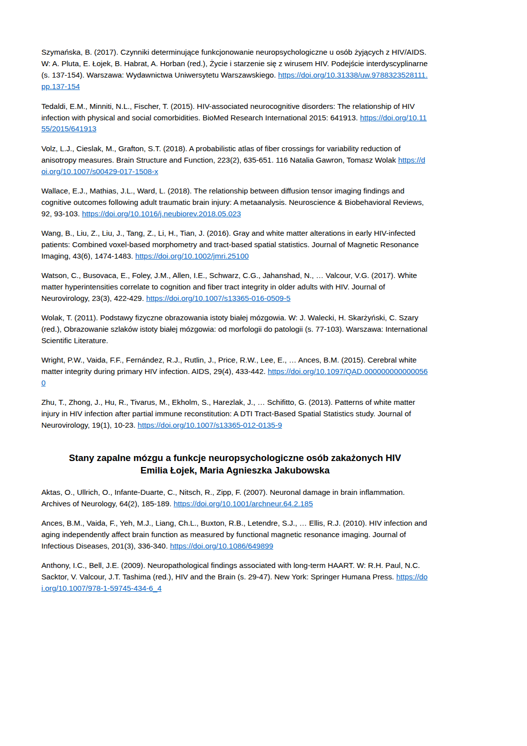Szymańska, B. (2017). Czynniki determinujące funkcjonowanie neuropsychologiczne u osób żyjących z HIV/AIDS. W: A. Pluta, E. Łojek, B. Habrat, A. Horban (red.), Życie i starzenie się z wirusem HIV. Podejście interdyscyplinarne (s. 137-154). Warszawa: Wydawnictwa Uniwersytetu Warszawskiego. https://doi.org/10.31338/uw.9788323528111.pp.137-154
Tedaldi, E.M., Minniti, N.L., Fischer, T. (2015). HIV-associated neurocognitive disorders: The relationship of HIV infection with physical and social comorbidities. BioMed Research International 2015: 641913. https://doi.org/10.1155/2015/641913
Volz, L.J., Cieslak, M., Grafton, S.T. (2018). A probabilistic atlas of fiber crossings for variability reduction of anisotropy measures. Brain Structure and Function, 223(2), 635-651. 116 Natalia Gawron, Tomasz Wolak https://doi.org/10.1007/s00429-017-1508-x
Wallace, E.J., Mathias, J.L., Ward, L. (2018). The relationship between diffusion tensor imaging findings and cognitive outcomes following adult traumatic brain injury: A metaanalysis. Neuroscience & Biobehavioral Reviews, 92, 93-103. https://doi.org/10.1016/j.neubiorev.2018.05.023
Wang, B., Liu, Z., Liu, J., Tang, Z., Li, H., Tian, J. (2016). Gray and white matter alterations in early HIV-infected patients: Combined voxel-based morphometry and tract-based spatial statistics. Journal of Magnetic Resonance Imaging, 43(6), 1474-1483. https://doi.org/10.1002/jmri.25100
Watson, C., Busovaca, E., Foley, J.M., Allen, I.E., Schwarz, C.G., Jahanshad, N., … Valcour, V.G. (2017). White matter hyperintensities correlate to cognition and fiber tract integrity in older adults with HIV. Journal of Neurovirology, 23(3), 422-429. https://doi.org/10.1007/s13365-016-0509-5
Wolak, T. (2011). Podstawy fizyczne obrazowania istoty białej mózgowia. W: J. Walecki, H. Skarżyński, C. Szary (red.), Obrazowanie szlaków istoty białej mózgowia: od morfologii do patologii (s. 77-103). Warszawa: International Scientific Literature.
Wright, P.W., Vaida, F.F., Fernández, R.J., Rutlin, J., Price, R.W., Lee, E., … Ances, B.M. (2015). Cerebral white matter integrity during primary HIV infection. AIDS, 29(4), 433-442. https://doi.org/10.1097/QAD.0000000000000560
Zhu, T., Zhong, J., Hu, R., Tivarus, M., Ekholm, S., Harezlak, J., … Schifitto, G. (2013). Patterns of white matter injury in HIV infection after partial immune reconstitution: A DTI Tract-Based Spatial Statistics study. Journal of Neurovirology, 19(1), 10-23. https://doi.org/10.1007/s13365-012-0135-9
Stany zapalne mózgu a funkcje neuropsychologiczne osób zakażonych HIVEmilia Łojek, Maria Agnieszka Jakubowska
Aktas, O., Ullrich, O., Infante-Duarte, C., Nitsch, R., Zipp, F. (2007). Neuronal damage in brain inflammation. Archives of Neurology, 64(2), 185-189. https://doi.org/10.1001/archneur.64.2.185
Ances, B.M., Vaida, F., Yeh, M.J., Liang, Ch.L., Buxton, R.B., Letendre, S.J., … Ellis, R.J. (2010). HIV infection and aging independently affect brain function as measured by functional magnetic resonance imaging. Journal of Infectious Diseases, 201(3), 336-340. https://doi.org/10.1086/649899
Anthony, I.C., Bell, J.E. (2009). Neuropathological findings associated with long-term HAART. W: R.H. Paul, N.C. Sacktor, V. Valcour, J.T. Tashima (red.), HIV and the Brain (s. 29-47). New York: Springer Humana Press. https://doi.org/10.1007/978-1-59745-434-6_4